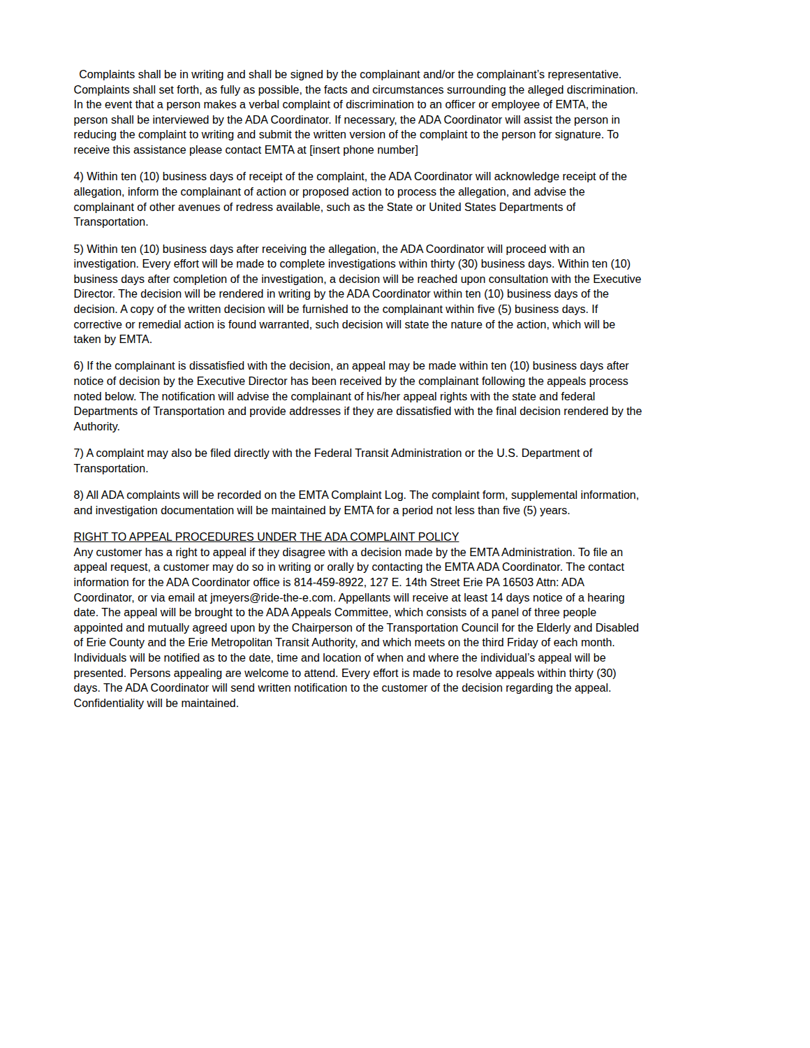Complaints shall be in writing and shall be signed by the complainant and/or the complainant’s representative. Complaints shall set forth, as fully as possible, the facts and circumstances surrounding the alleged discrimination. In the event that a person makes a verbal complaint of discrimination to an officer or employee of EMTA, the person shall be interviewed by the ADA Coordinator. If necessary, the ADA Coordinator will assist the person in reducing the complaint to writing and submit the written version of the complaint to the person for signature. To receive this assistance please contact EMTA at [insert phone number]
4) Within ten (10) business days of receipt of the complaint, the ADA Coordinator will acknowledge receipt of the allegation, inform the complainant of action or proposed action to process the allegation, and advise the complainant of other avenues of redress available, such as the State or United States Departments of Transportation.
5) Within ten (10) business days after receiving the allegation, the ADA Coordinator will proceed with an investigation. Every effort will be made to complete investigations within thirty (30) business days. Within ten (10) business days after completion of the investigation, a decision will be reached upon consultation with the Executive Director. The decision will be rendered in writing by the ADA Coordinator within ten (10) business days of the decision. A copy of the written decision will be furnished to the complainant within five (5) business days. If corrective or remedial action is found warranted, such decision will state the nature of the action, which will be taken by EMTA.
6) If the complainant is dissatisfied with the decision, an appeal may be made within ten (10) business days after notice of decision by the Executive Director has been received by the complainant following the appeals process noted below. The notification will advise the complainant of his/her appeal rights with the state and federal Departments of Transportation and provide addresses if they are dissatisfied with the final decision rendered by the Authority.
7) A complaint may also be filed directly with the Federal Transit Administration or the U.S. Department of Transportation.
8) All ADA complaints will be recorded on the EMTA Complaint Log. The complaint form, supplemental information, and investigation documentation will be maintained by EMTA for a period not less than five (5) years.
RIGHT TO APPEAL PROCEDURES UNDER THE ADA COMPLAINT POLICY
Any customer has a right to appeal if they disagree with a decision made by the EMTA Administration. To file an appeal request, a customer may do so in writing or orally by contacting the EMTA ADA Coordinator. The contact information for the ADA Coordinator office is 814-459-8922, 127 E. 14th Street Erie PA 16503 Attn: ADA Coordinator, or via email at jmeyers@ride-the-e.com. Appellants will receive at least 14 days notice of a hearing date. The appeal will be brought to the ADA Appeals Committee, which consists of a panel of three people appointed and mutually agreed upon by the Chairperson of the Transportation Council for the Elderly and Disabled of Erie County and the Erie Metropolitan Transit Authority, and which meets on the third Friday of each month. Individuals will be notified as to the date, time and location of when and where the individual’s appeal will be presented. Persons appealing are welcome to attend. Every effort is made to resolve appeals within thirty (30) days. The ADA Coordinator will send written notification to the customer of the decision regarding the appeal. Confidentiality will be maintained.